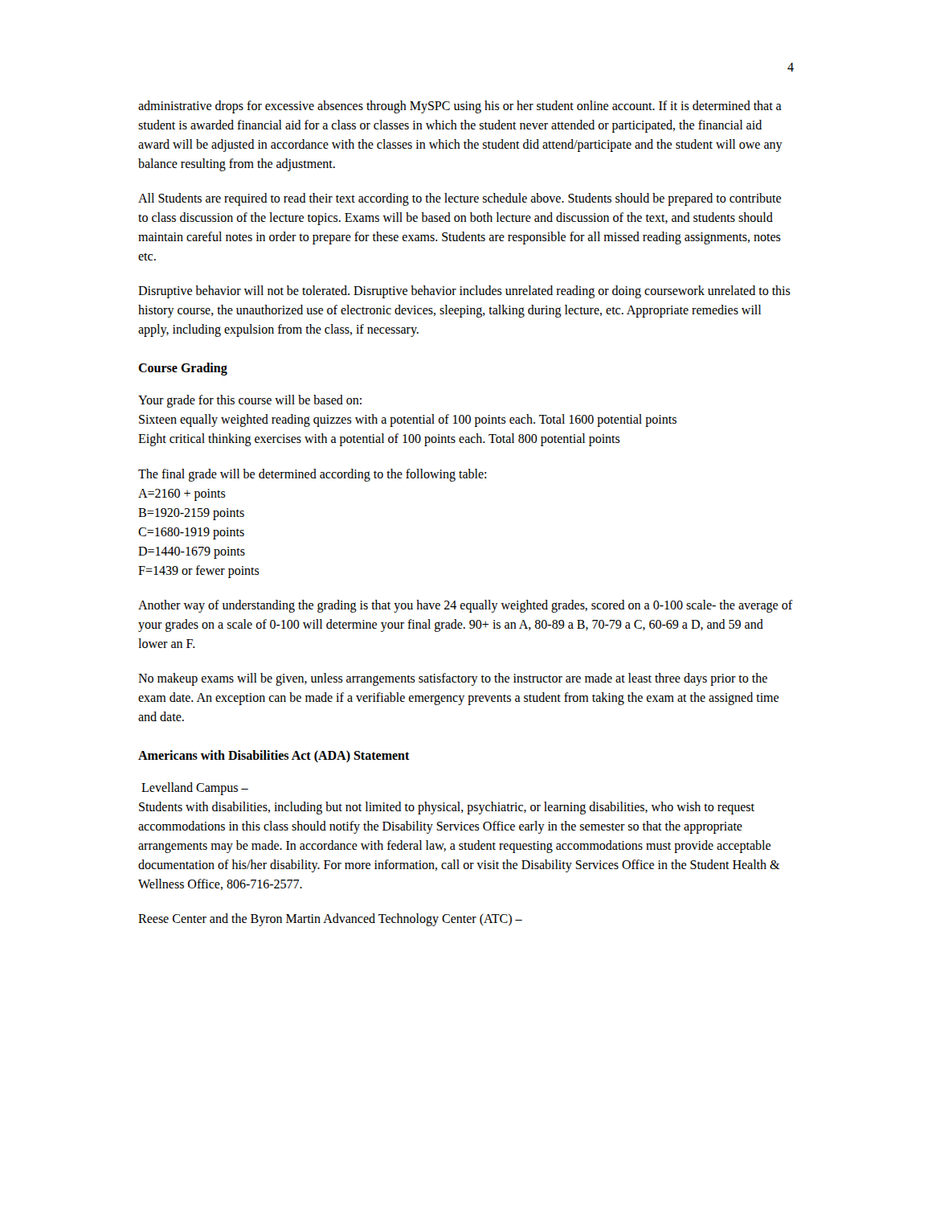4
administrative drops for excessive absences through MySPC using his or her student online account. If it is determined that a student is awarded financial aid for a class or classes in which the student never attended or participated, the financial aid award will be adjusted in accordance with the classes in which the student did attend/participate and the student will owe any balance resulting from the adjustment.
All Students are required to read their text according to the lecture schedule above. Students should be prepared to contribute to class discussion of the lecture topics. Exams will be based on both lecture and discussion of the text, and students should maintain careful notes in order to prepare for these exams. Students are responsible for all missed reading assignments, notes etc.
Disruptive behavior will not be tolerated. Disruptive behavior includes unrelated reading or doing coursework unrelated to this history course, the unauthorized use of electronic devices, sleeping, talking during lecture, etc. Appropriate remedies will apply, including expulsion from the class, if necessary.
Course Grading
Your grade for this course will be based on:
Sixteen equally weighted reading quizzes with a potential of 100 points each. Total 1600 potential points
Eight critical thinking exercises with a potential of 100 points each. Total 800 potential points
The final grade will be determined according to the following table:
A=2160 + points
B=1920-2159 points
C=1680-1919 points
D=1440-1679 points
F=1439 or fewer points
Another way of understanding the grading is that you have 24 equally weighted grades, scored on a 0-100 scale- the average of your grades on a scale of 0-100 will determine your final grade. 90+ is an A, 80-89 a B, 70-79 a C, 60-69 a D, and 59 and lower an F.
No makeup exams will be given, unless arrangements satisfactory to the instructor are made at least three days prior to the exam date. An exception can be made if a verifiable emergency prevents a student from taking the exam at the assigned time and date.
Americans with Disabilities Act (ADA) Statement
Levelland Campus –
Students with disabilities, including but not limited to physical, psychiatric, or learning disabilities, who wish to request accommodations in this class should notify the Disability Services Office early in the semester so that the appropriate arrangements may be made. In accordance with federal law, a student requesting accommodations must provide acceptable documentation of his/her disability. For more information, call or visit the Disability Services Office in the Student Health & Wellness Office, 806-716-2577.
Reese Center and the Byron Martin Advanced Technology Center (ATC) –